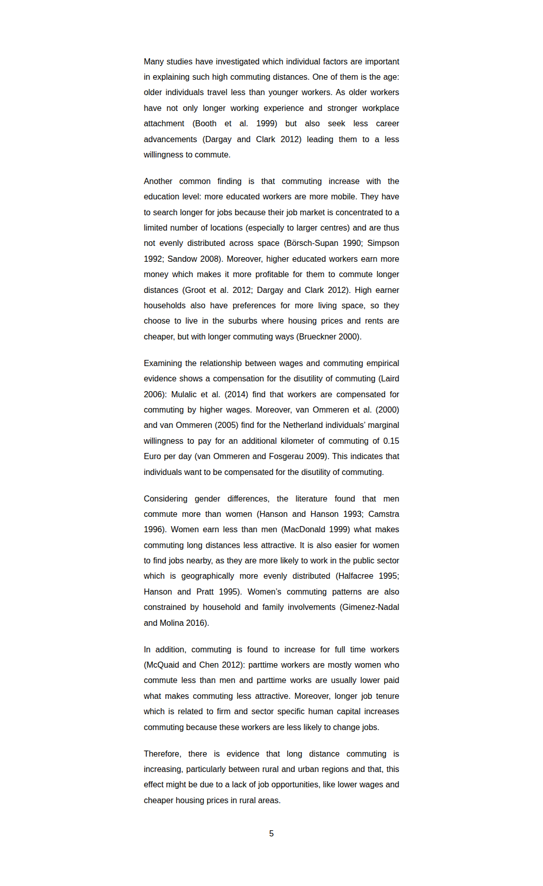Many studies have investigated which individual factors are important in explaining such high commuting distances. One of them is the age: older individuals travel less than younger workers. As older workers have not only longer working experience and stronger workplace attachment (Booth et al. 1999) but also seek less career advancements (Dargay and Clark 2012) leading them to a less willingness to commute.
Another common finding is that commuting increase with the education level: more educated workers are more mobile. They have to search longer for jobs because their job market is concentrated to a limited number of locations (especially to larger centres) and are thus not evenly distributed across space (Börsch-Supan 1990; Simpson 1992; Sandow 2008). Moreover, higher educated workers earn more money which makes it more profitable for them to commute longer distances (Groot et al. 2012; Dargay and Clark 2012). High earner households also have preferences for more living space, so they choose to live in the suburbs where housing prices and rents are cheaper, but with longer commuting ways (Brueckner 2000).
Examining the relationship between wages and commuting empirical evidence shows a compensation for the disutility of commuting (Laird 2006): Mulalic et al. (2014) find that workers are compensated for commuting by higher wages. Moreover, van Ommeren et al. (2000) and van Ommeren (2005) find for the Netherland individuals’ marginal willingness to pay for an additional kilometer of commuting of 0.15 Euro per day (van Ommeren and Fosgerau 2009). This indicates that individuals want to be compensated for the disutility of commuting.
Considering gender differences, the literature found that men commute more than women (Hanson and Hanson 1993; Camstra 1996). Women earn less than men (MacDonald 1999) what makes commuting long distances less attractive. It is also easier for women to find jobs nearby, as they are more likely to work in the public sector which is geographically more evenly distributed (Halfacree 1995; Hanson and Pratt 1995). Women’s commuting patterns are also constrained by household and family involvements (Gimenez-Nadal and Molina 2016).
In addition, commuting is found to increase for full time workers (McQuaid and Chen 2012): parttime workers are mostly women who commute less than men and parttime works are usually lower paid what makes commuting less attractive. Moreover, longer job tenure which is related to firm and sector specific human capital increases commuting because these workers are less likely to change jobs.
Therefore, there is evidence that long distance commuting is increasing, particularly between rural and urban regions and that, this effect might be due to a lack of job opportunities, like lower wages and cheaper housing prices in rural areas.
5